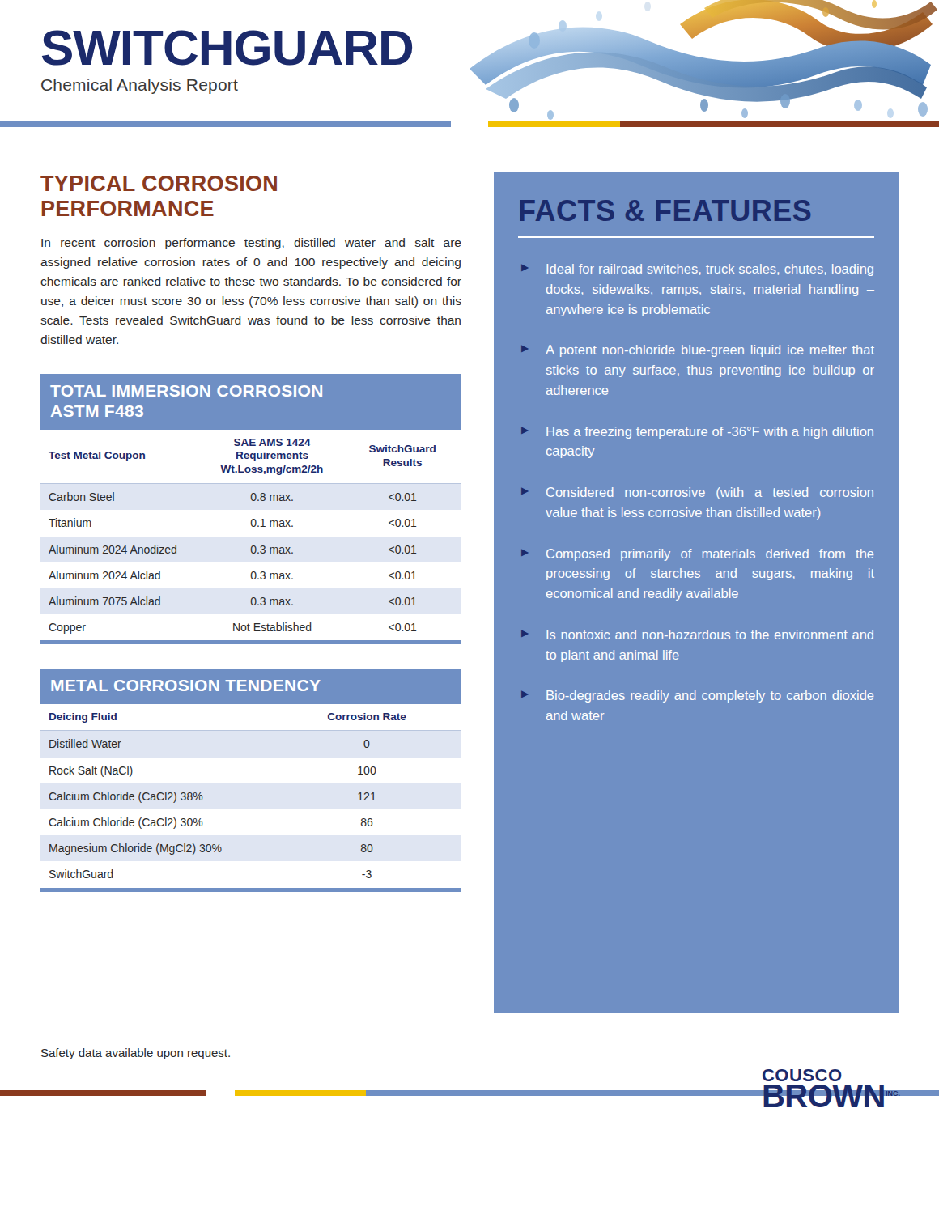SWITCHGUARD
Chemical Analysis Report
TYPICAL CORROSION
PERFORMANCE
In recent corrosion performance testing, distilled water and salt are assigned relative corrosion rates of 0 and 100 respectively and deicing chemicals are ranked relative to these two standards. To be considered for use, a deicer must score 30 or less (70% less corrosive than salt) on this scale. Tests revealed SwitchGuard was found to be less corrosive than distilled water.
TOTAL IMMERSION CORROSION
ASTM F483
| Test Metal Coupon | SAE AMS 1424 Requirements Wt.Loss,mg/cm2/2h | SwitchGuard Results |
| --- | --- | --- |
| Carbon Steel | 0.8 max. | <0.01 |
| Titanium | 0.1 max. | <0.01 |
| Aluminum 2024 Anodized | 0.3 max. | <0.01 |
| Aluminum 2024 Alclad | 0.3 max. | <0.01 |
| Aluminum 7075 Alclad | 0.3 max. | <0.01 |
| Copper | Not Established | <0.01 |
METAL CORROSION TENDENCY
| Deicing Fluid | Corrosion Rate |
| --- | --- |
| Distilled Water | 0 |
| Rock Salt (NaCl) | 100 |
| Calcium Chloride (CaCl2) 38% | 121 |
| Calcium Chloride (CaCl2) 30% | 86 |
| Magnesium Chloride (MgCl2) 30% | 80 |
| SwitchGuard | -3 |
FACTS & FEATURES
Ideal for railroad switches, truck scales, chutes, loading docks, sidewalks, ramps, stairs, material handling – anywhere ice is problematic
A potent non-chloride blue-green liquid ice melter that sticks to any surface, thus preventing ice buildup or adherence
Has a freezing temperature of -36°F with a high dilution capacity
Considered non-corrosive (with a tested corrosion value that is less corrosive than distilled water)
Composed primarily of materials derived from the processing of starches and sugars, making it economical and readily available
Is nontoxic and non-hazardous to the environment and to plant and animal life
Bio-degrades readily and completely to carbon dioxide and water
Safety data available upon request.
COUSCOBROWN.com | 800.548.2720
COUSCO
BROWNINC.